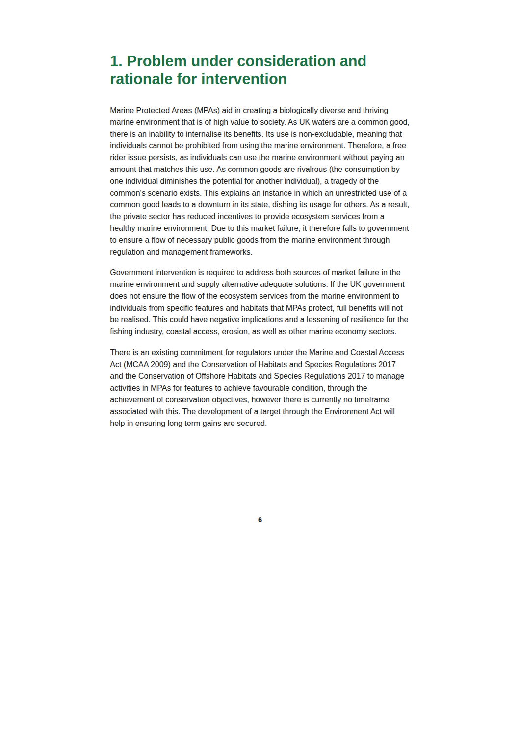1. Problem under consideration and rationale for intervention
Marine Protected Areas (MPAs) aid in creating a biologically diverse and thriving marine environment that is of high value to society. As UK waters are a common good, there is an inability to internalise its benefits. Its use is non-excludable, meaning that individuals cannot be prohibited from using the marine environment. Therefore, a free rider issue persists, as individuals can use the marine environment without paying an amount that matches this use. As common goods are rivalrous (the consumption by one individual diminishes the potential for another individual), a tragedy of the common's scenario exists. This explains an instance in which an unrestricted use of a common good leads to a downturn in its state, dishing its usage for others. As a result, the private sector has reduced incentives to provide ecosystem services from a healthy marine environment. Due to this market failure, it therefore falls to government to ensure a flow of necessary public goods from the marine environment through regulation and management frameworks.
Government intervention is required to address both sources of market failure in the marine environment and supply alternative adequate solutions. If the UK government does not ensure the flow of the ecosystem services from the marine environment to individuals from specific features and habitats that MPAs protect, full benefits will not be realised. This could have negative implications and a lessening of resilience for the fishing industry, coastal access, erosion, as well as other marine economy sectors.
There is an existing commitment for regulators under the Marine and Coastal Access Act (MCAA 2009) and the Conservation of Habitats and Species Regulations 2017 and the Conservation of Offshore Habitats and Species Regulations 2017 to manage activities in MPAs for features to achieve favourable condition, through the achievement of conservation objectives, however there is currently no timeframe associated with this. The development of a target through the Environment Act will help in ensuring long term gains are secured.
6